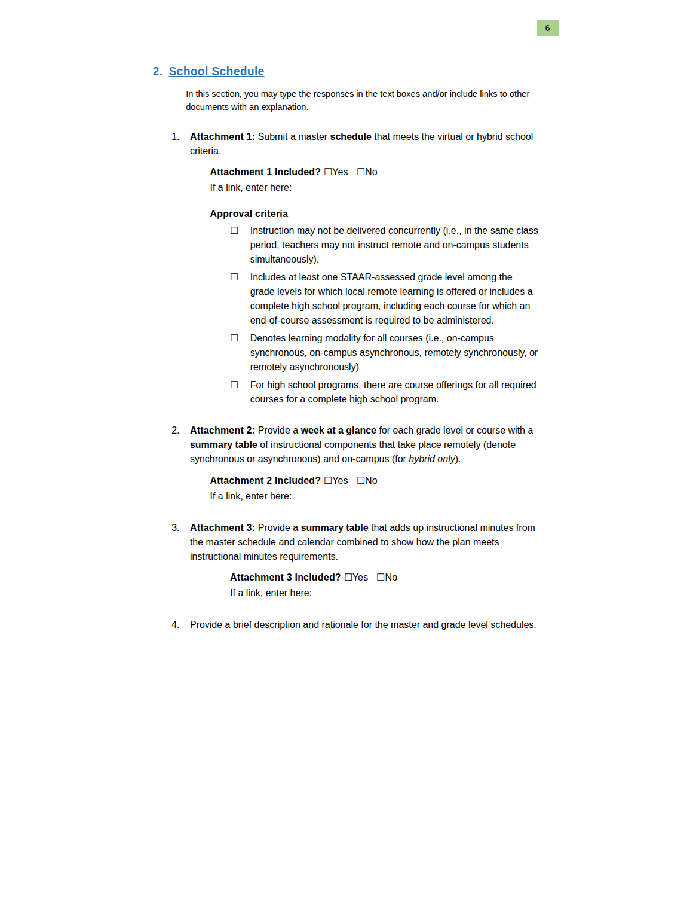6
2. School Schedule
In this section, you may type the responses in the text boxes and/or include links to other documents with an explanation.
Attachment 1: Submit a master schedule that meets the virtual or hybrid school criteria.
Attachment 1 Included? ☐Yes ☐No
If a link, enter here:
Approval criteria
Instruction may not be delivered concurrently (i.e., in the same class period, teachers may not instruct remote and on-campus students simultaneously).
Includes at least one STAAR-assessed grade level among the grade levels for which local remote learning is offered or includes a complete high school program, including each course for which an end-of-course assessment is required to be administered.
Denotes learning modality for all courses (i.e., on-campus synchronous, on-campus asynchronous, remotely synchronously, or remotely asynchronously)
For high school programs, there are course offerings for all required courses for a complete high school program.
Attachment 2: Provide a week at a glance for each grade level or course with a summary table of instructional components that take place remotely (denote synchronous or asynchronous) and on-campus (for hybrid only).
Attachment 2 Included? ☐Yes ☐No
If a link, enter here:
Attachment 3: Provide a summary table that adds up instructional minutes from the master schedule and calendar combined to show how the plan meets instructional minutes requirements.
Attachment 3 Included? ☐Yes ☐No
If a link, enter here:
Provide a brief description and rationale for the master and grade level schedules.